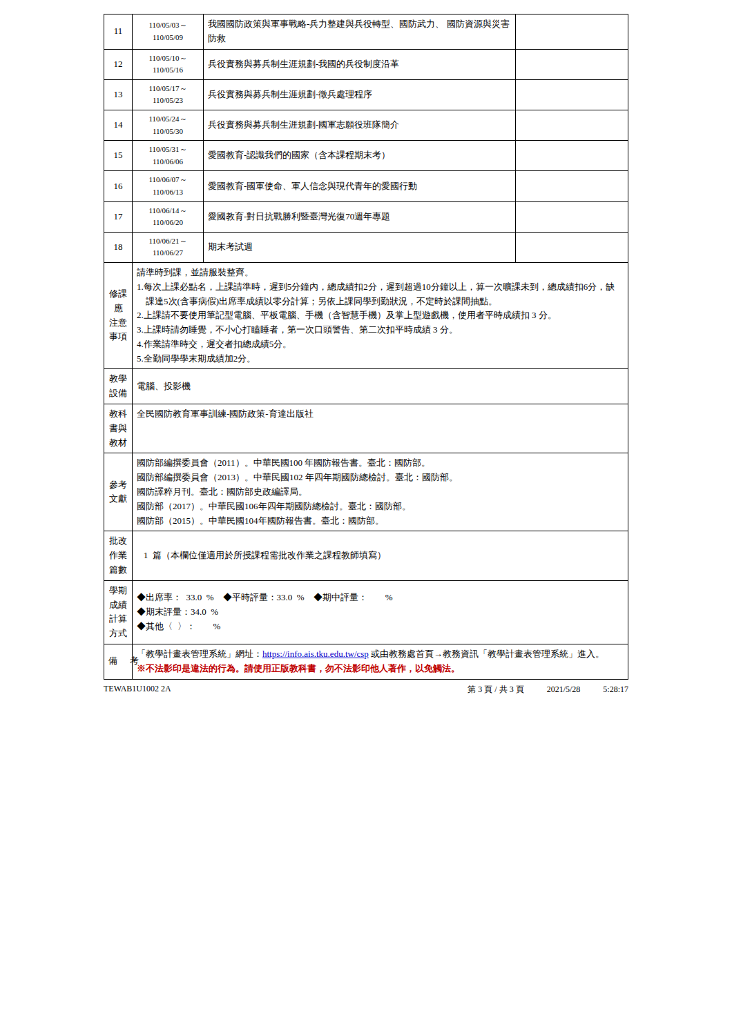| 11 | 110/05/03～ 110/05/09 | 我國國防政策與軍事戰略-兵力整建與兵役轉型、國防武力、 國防資源與災害防救 | |
| 12 | 110/05/10～ 110/05/16 | 兵役實務與募兵制生涯規劃-我國的兵役制度沿革 | |
| 13 | 110/05/17～ 110/05/23 | 兵役實務與募兵制生涯規劃-徵兵處理程序 | |
| 14 | 110/05/24～ 110/05/30 | 兵役實務與募兵制生涯規劃-國軍志願役班隊簡介 | |
| 15 | 110/05/31～ 110/06/06 | 愛國教育-認識我們的國家（含本課程期末考） | |
| 16 | 110/06/07～ 110/06/13 | 愛國教育-國軍使命、軍人信念與現代青年的愛國行動 | |
| 17 | 110/06/14～ 110/06/20 | 愛國教育-對日抗戰勝利暨臺灣光復70週年專題 | |
| 18 | 110/06/21～ 110/06/27 | 期末考試週 | |
| 修課應 注意事項 | 請準時到課，並請服裝整齊。 1.每次上課必點名，上課請準時，遲到5分鐘內，總成績扣2分，遲到超過10分鐘以上，算一次曠課未到，總成績扣6分，缺課達5次(含事病假)出席率成績以零分計算；另依上課同學到勤狀況，不定時於課間抽點。 2.上課請不要使用筆記型電腦、平板電腦、手機（含智慧手機）及掌上型遊戲機，使用者平時成績扣 3 分。 3.上課時請勿睡覺，不小心打瞌睡者，第一次口頭警告、第二次扣平時成績 3 分。 4.作業請準時交，遲交者扣總成績5分。 5.全勤同學學末期成績加2分。 |
| 教學設備 | 電腦、投影機 |
| 教科書與 教材 | 全民國防教育軍事訓練-國防政策-育達出版社 |
| 參考文獻 | 國防部編撰委員會（2011）。中華民國100 年國防報告書。臺北：國防部。 國防部編撰委員會（2013）。中華民國102 年四年期國防總檢討。臺北：國防部。 國防譯粹月刊。臺北：國防部史政編譯局。 國防部（2017）。中華民國106年四年期國防總檢討。臺北：國防部。 國防部（2015）。中華民國104年國防報告書。臺北：國防部。 |
| 批改作業 篇數 | 1 篇（本欄位僅適用於所授課程需批改作業之課程教師填寫） |
| 學期成績 計算方式 | ◆出席率： 33.0 % ◆平時評量：33.0 % ◆期中評量： % ◆期末評量：34.0 % ◆其他〈 〉： % |
| 備 考 | 「教學計畫表管理系統」網址： https://info.ais.tku.edu.tw/csp 或由教務處首頁→教務資訊「教學計畫表管理系統」進入。 ※不法影印是違法的行為。請使用正版教科書，勿不法影印他人著作，以免觸法。 |
TEWAB1U1002 2A
第 3 頁 / 共 3 頁 2021/5/28 5:28:17